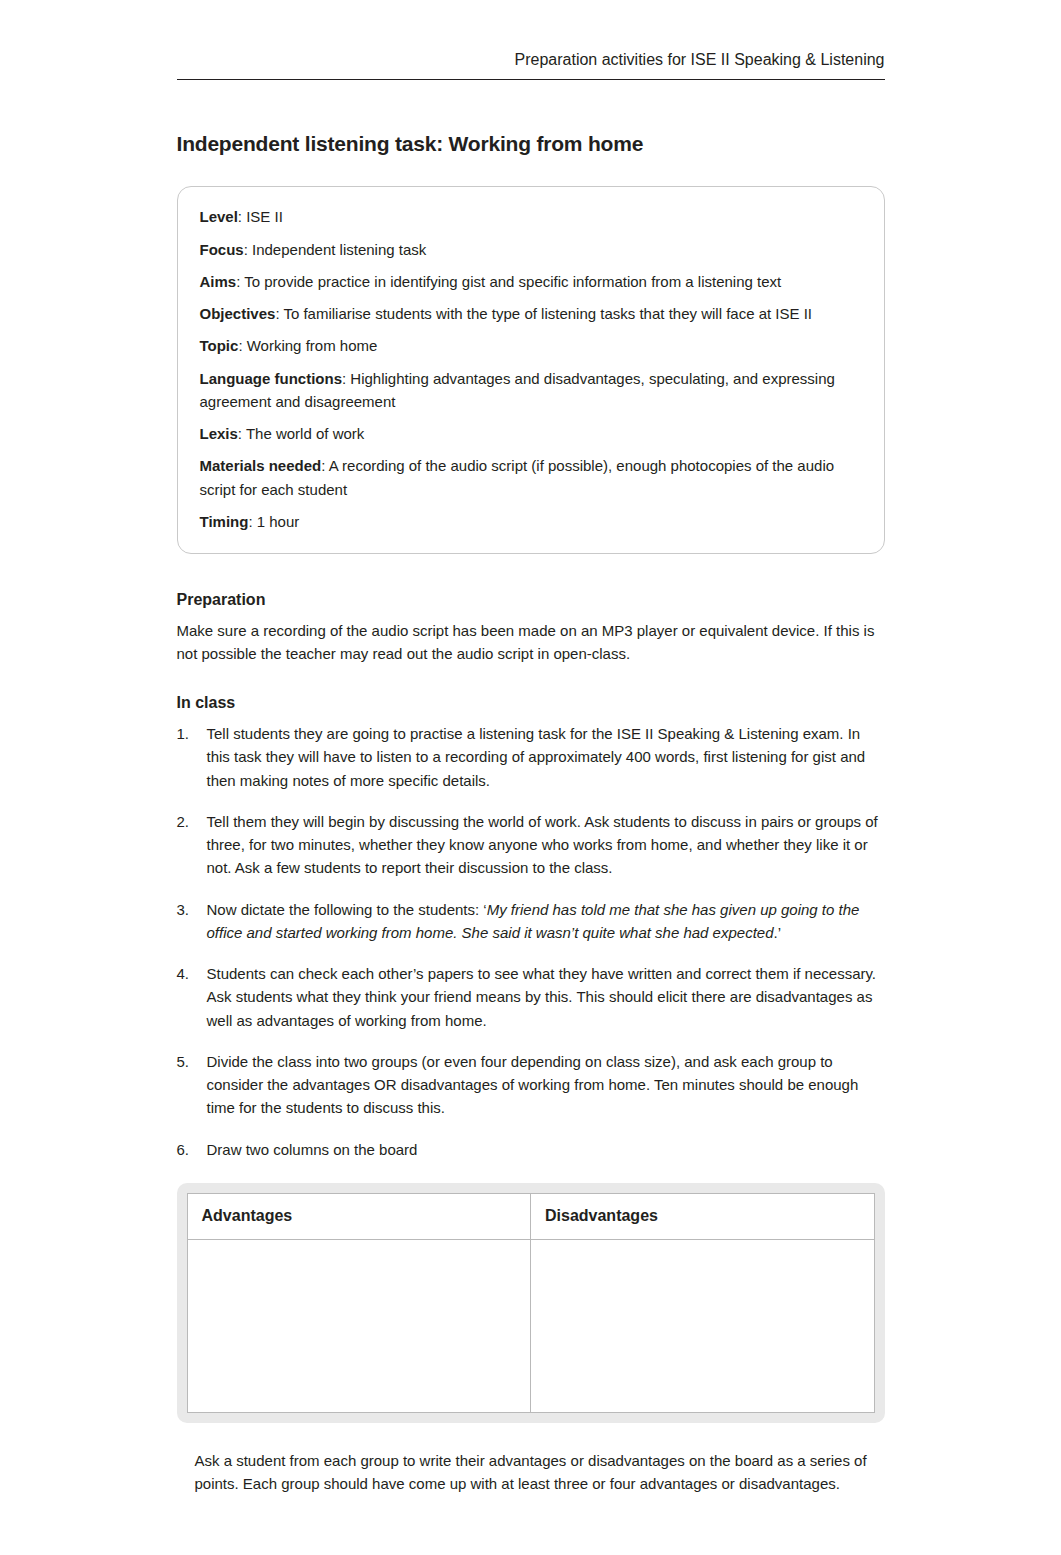Preparation activities for ISE II Speaking & Listening
Independent listening task: Working from home
Level: ISE II
Focus: Independent listening task
Aims: To provide practice in identifying gist and specific information from a listening text
Objectives: To familiarise students with the type of listening tasks that they will face at ISE II
Topic: Working from home
Language functions: Highlighting advantages and disadvantages, speculating, and expressing agreement and disagreement
Lexis: The world of work
Materials needed: A recording of the audio script (if possible), enough photocopies of the audio script for each student
Timing: 1 hour
Preparation
Make sure a recording of the audio script has been made on an MP3 player or equivalent device. If this is not possible the teacher may read out the audio script in open-class.
In class
Tell students they are going to practise a listening task for the ISE II Speaking & Listening exam. In this task they will have to listen to a recording of approximately 400 words, first listening for gist and then making notes of more specific details.
Tell them they will begin by discussing the world of work. Ask students to discuss in pairs or groups of three, for two minutes, whether they know anyone who works from home, and whether they like it or not. Ask a few students to report their discussion to the class.
Now dictate the following to the students: ‘My friend has told me that she has given up going to the office and started working from home. She said it wasn’t quite what she had expected.’
Students can check each other’s papers to see what they have written and correct them if necessary. Ask students what they think your friend means by this. This should elicit there are disadvantages as well as advantages of working from home.
Divide the class into two groups (or even four depending on class size), and ask each group to consider the advantages OR disadvantages of working from home. Ten minutes should be enough time for the students to discuss this.
Draw two columns on the board
| Advantages | Disadvantages |
| --- | --- |
Ask a student from each group to write their advantages or disadvantages on the board as a series of points. Each group should have come up with at least three or four advantages or disadvantages.